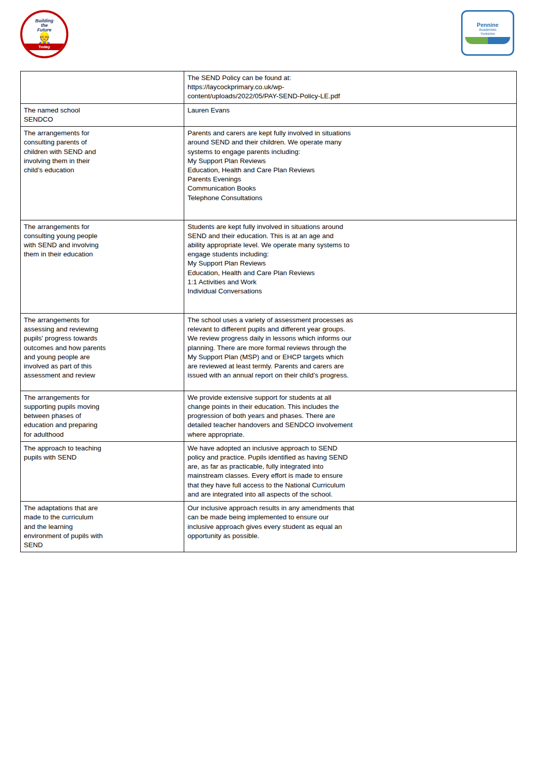Building
the
Future
👷
Today
Pennine
Academies
Yorkshire
| | The SEND Policy can be found at: https://laycockprimary.co.uk/wp- content/uploads/2022/05/PAY-SEND-Policy-LE.pdf |
| The named school SENDCO | Lauren Evans |
| The arrangements for consulting parents of children with SEND and involving them in their child’s education | Parents and carers are kept fully involved in situations around SEND and their children. We operate many systems to engage parents including: My Support Plan Reviews Education, Health and Care Plan Reviews Parents Evenings Communication Books Telephone Consultations |
| The arrangements for consulting young people with SEND and involving them in their education | Students are kept fully involved in situations around SEND and their education. This is at an age and ability appropriate level. We operate many systems to engage students including: My Support Plan Reviews Education, Health and Care Plan Reviews 1:1 Activities and Work Individual Conversations |
| The arrangements for assessing and reviewing pupils' progress towards outcomes and how parents and young people are involved as part of this assessment and review | The school uses a variety of assessment processes as relevant to different pupils and different year groups. We review progress daily in lessons which informs our planning. There are more formal reviews through the My Support Plan (MSP) and or EHCP targets which are reviewed at least termly. Parents and carers are issued with an annual report on their child’s progress. |
| The arrangements for supporting pupils moving between phases of education and preparing for adulthood | We provide extensive support for students at all change points in their education. This includes the progression of both years and phases. There are detailed teacher handovers and SENDCO involvement where appropriate. |
| The approach to teaching pupils with SEND | We have adopted an inclusive approach to SEND policy and practice. Pupils identified as having SEND are, as far as practicable, fully integrated into mainstream classes. Every effort is made to ensure that they have full access to the National Curriculum and are integrated into all aspects of the school. |
| The adaptations that are made to the curriculum and the learning environment of pupils with SEND | Our inclusive approach results in any amendments that can be made being implemented to ensure our inclusive approach gives every student as equal an opportunity as possible. |